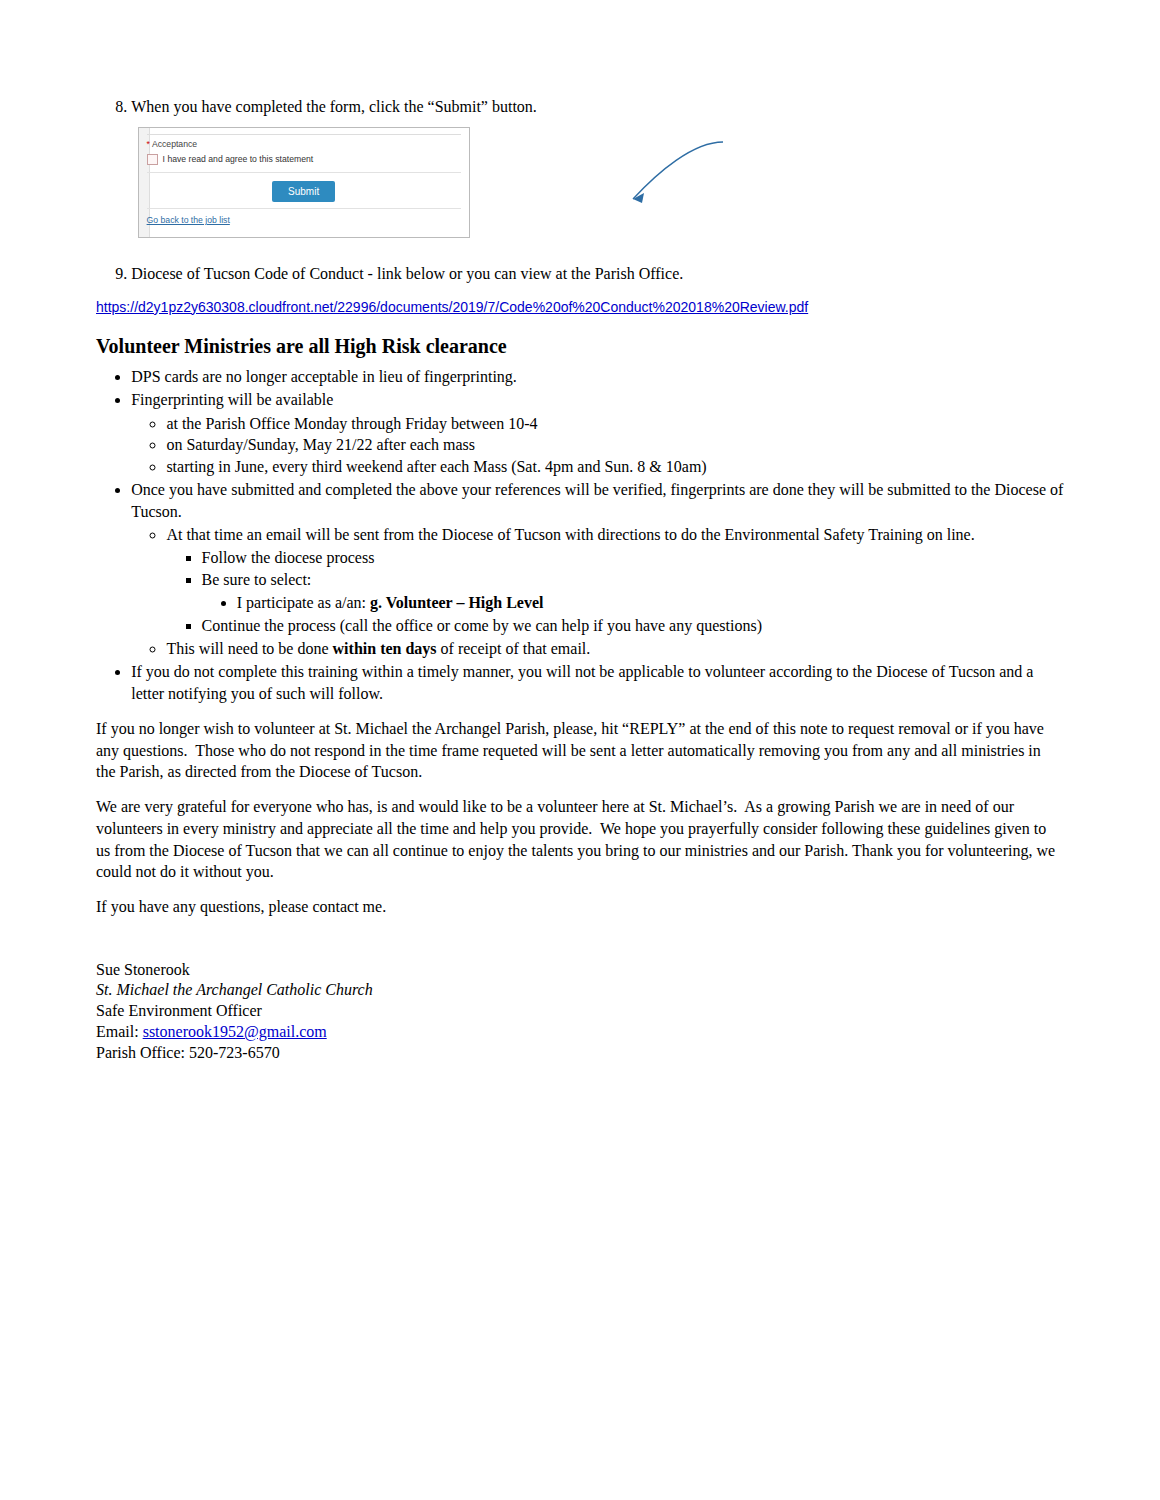When you have completed the form, click the “Submit” button.
* Acceptance
I have read and agree to this statement
Submit
Go back to the job list
Diocese of Tucson Code of Conduct - link below or you can view at the Parish Office.
https://d2y1pz2y630308.cloudfront.net/22996/documents/2019/7/Code%20of%20Conduct%202018%20Review.pdf
Volunteer Ministries are all High Risk clearance
DPS cards are no longer acceptable in lieu of fingerprinting.
Fingerprinting will be available
at the Parish Office Monday through Friday between 10-4
on Saturday/Sunday, May 21/22 after each mass
starting in June, every third weekend after each Mass (Sat. 4pm and Sun. 8 & 10am)
Once you have submitted and completed the above your references will be verified, fingerprints are done they will be submitted to the Diocese of Tucson.
At that time an email will be sent from the Diocese of Tucson with directions to do the Environmental Safety Training on line.
Follow the diocese process
Be sure to select:
I participate as a/an: g. Volunteer – High Level
Continue the process (call the office or come by we can help if you have any questions)
This will need to be done within ten days of receipt of that email.
If you do not complete this training within a timely manner, you will not be applicable to volunteer according to the Diocese of Tucson and a letter notifying you of such will follow.
If you no longer wish to volunteer at St. Michael the Archangel Parish, please, hit “REPLY” at the end of this note to request removal or if you have any questions. Those who do not respond in the time frame requeted will be sent a letter automatically removing you from any and all ministries in the Parish, as directed from the Diocese of Tucson.
We are very grateful for everyone who has, is and would like to be a volunteer here at St. Michael’s. As a growing Parish we are in need of our volunteers in every ministry and appreciate all the time and help you provide. We hope you prayerfully consider following these guidelines given to us from the Diocese of Tucson that we can all continue to enjoy the talents you bring to our ministries and our Parish. Thank you for volunteering, we could not do it without you.
If you have any questions, please contact me.
Sue Stonerook
St. Michael the Archangel Catholic Church
Safe Environment Officer
Email: sstonerook1952@gmail.com
Parish Office: 520-723-6570